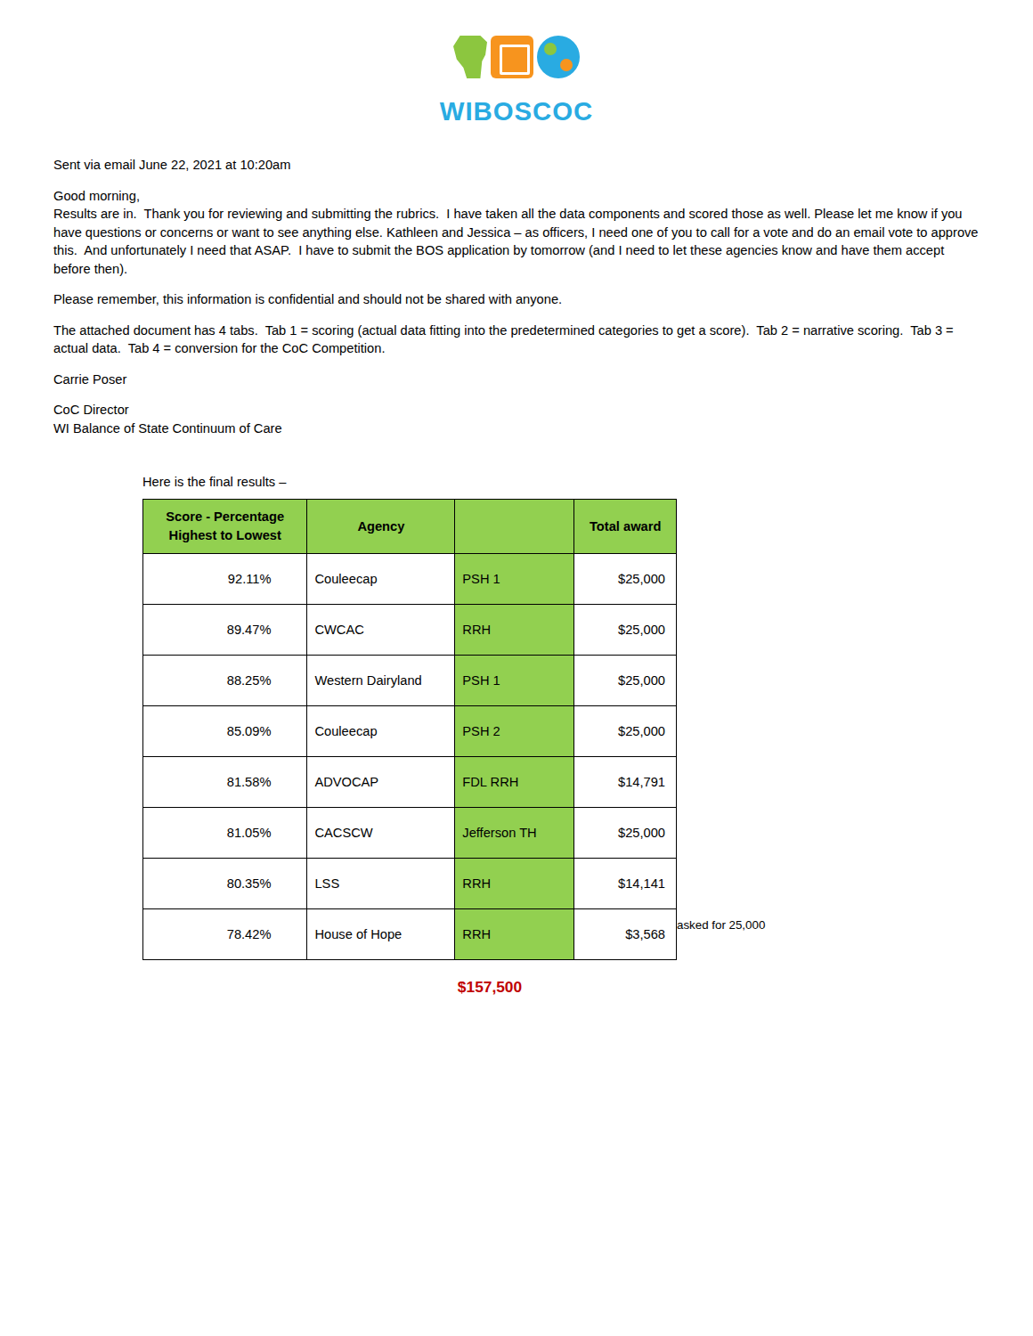WIBOSCOC
Sent via email June 22, 2021 at 10:20am
Good morning,
Results are in. Thank you for reviewing and submitting the rubrics. I have taken all the data components and scored those as well. Please let me know if you have questions or concerns or want to see anything else. Kathleen and Jessica – as officers, I need one of you to call for a vote and do an email vote to approve this. And unfortunately I need that ASAP. I have to submit the BOS application by tomorrow (and I need to let these agencies know and have them accept before then).
Please remember, this information is confidential and should not be shared with anyone.
The attached document has 4 tabs. Tab 1 = scoring (actual data fitting into the predetermined categories to get a score). Tab 2 = narrative scoring. Tab 3 = actual data. Tab 4 = conversion for the CoC Competition.
Carrie Poser
CoC Director
WI Balance of State Continuum of Care
Here is the final results –
| Score - Percentage Highest to Lowest | Agency | | Total award |
| --- | --- | --- | --- |
| 92.11% | Couleecap | PSH 1 | $25,000 |
| 89.47% | CWCAC | RRH | $25,000 |
| 88.25% | Western Dairyland | PSH 1 | $25,000 |
| 85.09% | Couleecap | PSH 2 | $25,000 |
| 81.58% | ADVOCAP | FDL RRH | $14,791 |
| 81.05% | CACSCW | Jefferson TH | $25,000 |
| 80.35% | LSS | RRH | $14,141 |
| 78.42% | House of Hope | RRH | $3,568 |
asked for 25,000
$157,500